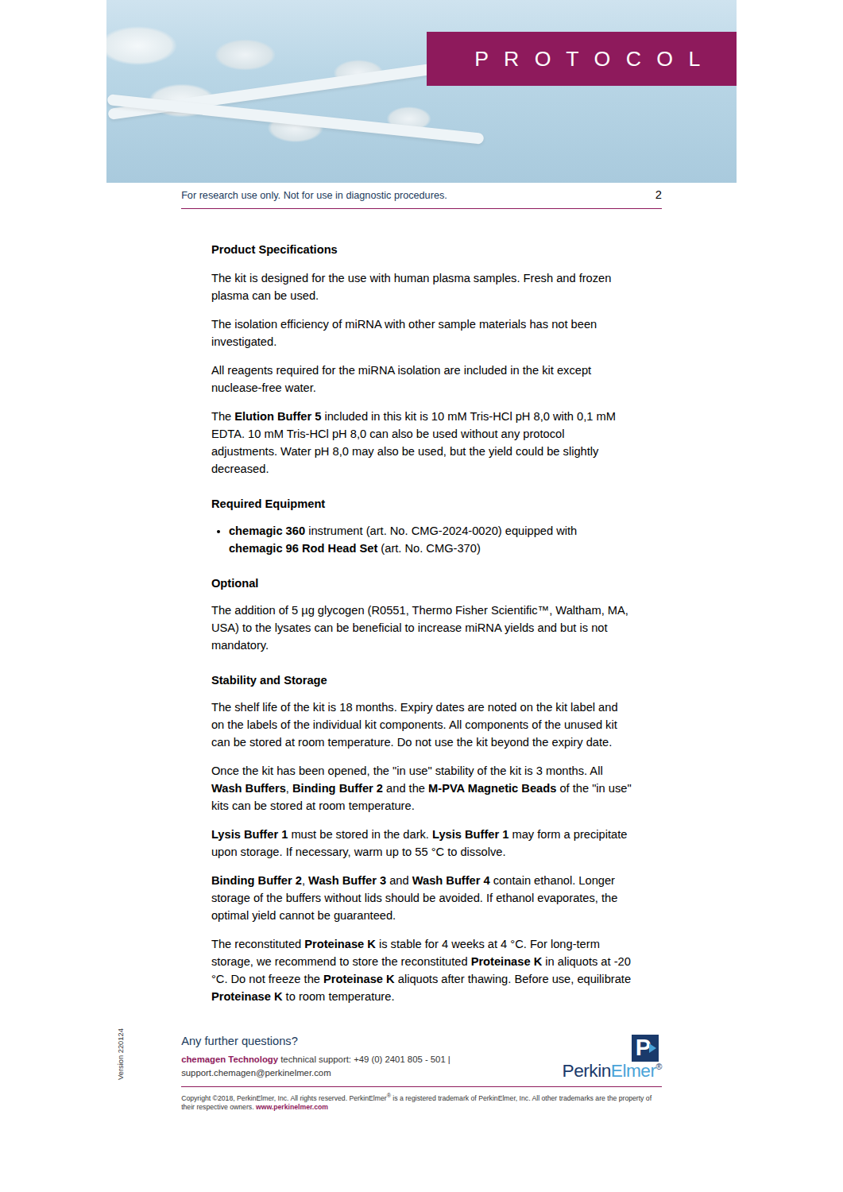P R O T O C O L
For research use only. Not for use in diagnostic procedures. 2
Product Specifications
The kit is designed for the use with human plasma samples. Fresh and frozen plasma can be used.
The isolation efficiency of miRNA with other sample materials has not been investigated.
All reagents required for the miRNA isolation are included in the kit except nuclease-free water.
The Elution Buffer 5 included in this kit is 10 mM Tris-HCl pH 8,0 with 0,1 mM EDTA. 10 mM Tris-HCl pH 8,0 can also be used without any protocol adjustments. Water pH 8,0 may also be used, but the yield could be slightly decreased.
Required Equipment
chemagic 360 instrument (art. No. CMG-2024-0020) equipped with
chemagic 96 Rod Head Set (art. No. CMG-370)
Optional
The addition of 5 µg glycogen (R0551, Thermo Fisher Scientific™, Waltham, MA, USA) to the lysates can be beneficial to increase miRNA yields and but is not mandatory.
Stability and Storage
The shelf life of the kit is 18 months. Expiry dates are noted on the kit label and on the labels of the individual kit components. All components of the unused kit can be stored at room temperature. Do not use the kit beyond the expiry date.
Once the kit has been opened, the "in use" stability of the kit is 3 months. All Wash Buffers, Binding Buffer 2 and the M-PVA Magnetic Beads of the "in use" kits can be stored at room temperature.
Lysis Buffer 1 must be stored in the dark. Lysis Buffer 1 may form a precipitate upon storage. If necessary, warm up to 55 °C to dissolve.
Binding Buffer 2, Wash Buffer 3 and Wash Buffer 4 contain ethanol. Longer storage of the buffers without lids should be avoided. If ethanol evaporates, the optimal yield cannot be guaranteed.
The reconstituted Proteinase K is stable for 4 weeks at 4 °C. For long-term storage, we recommend to store the reconstituted Proteinase K in aliquots at -20 °C. Do not freeze the Proteinase K aliquots after thawing. Before use, equilibrate Proteinase K to room temperature.
Version 220124
Any further questions?
chemagen Technology technical support: +49 (0) 2401 805 - 501 | support.chemagen@perkinelmer.com
PerkinElmer®
Copyright ©2018, PerkinElmer, Inc. All rights reserved. PerkinElmer® is a registered trademark of PerkinElmer, Inc. All other trademarks are the property of their respective owners. www.perkinelmer.com